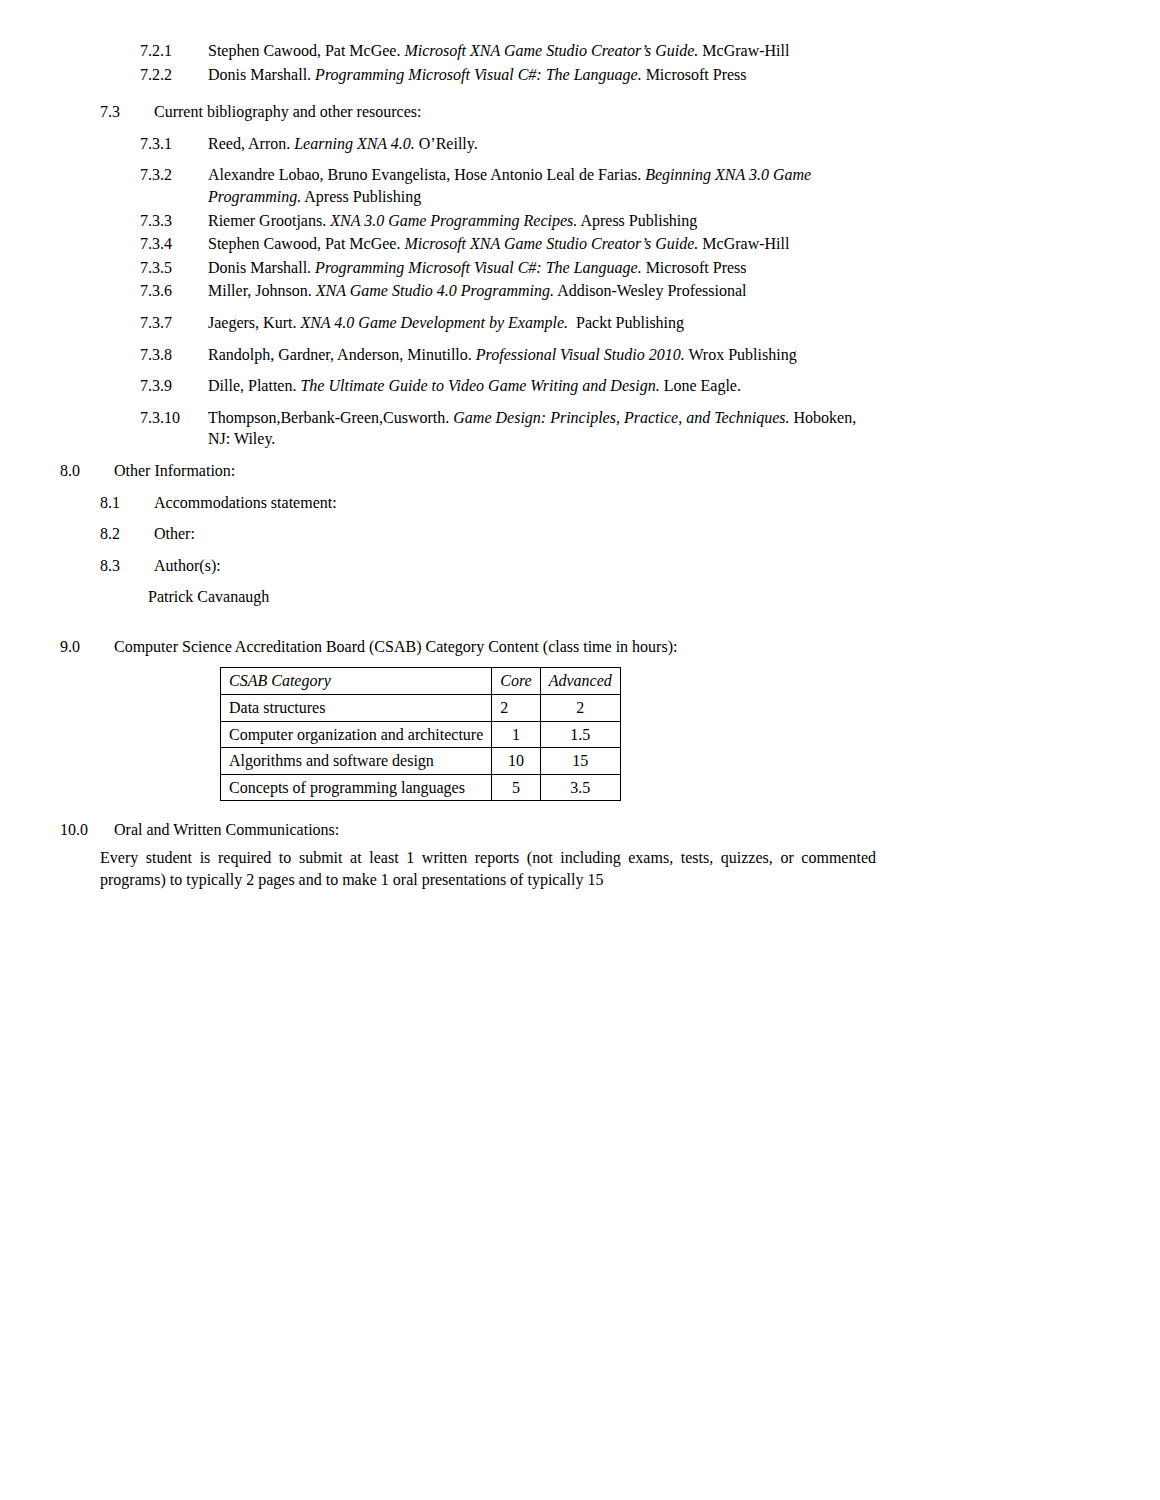7.2.1
Stephen Cawood, Pat McGee. Microsoft XNA Game Studio Creator’s Guide. McGraw-Hill
7.2.2
Donis Marshall. Programming Microsoft Visual C#: The Language. Microsoft Press
7.3
Current bibliography and other resources:
7.3.1
Reed, Arron. Learning XNA 4.0. O’Reilly.
7.3.2
Alexandre Lobao, Bruno Evangelista, Hose Antonio Leal de Farias. Beginning XNA 3.0 Game Programming. Apress Publishing
7.3.3
Riemer Grootjans. XNA 3.0 Game Programming Recipes. Apress Publishing
7.3.4
Stephen Cawood, Pat McGee. Microsoft XNA Game Studio Creator’s Guide. McGraw-Hill
7.3.5
Donis Marshall. Programming Microsoft Visual C#: The Language. Microsoft Press
7.3.6
Miller, Johnson. XNA Game Studio 4.0 Programming. Addison-Wesley Professional
7.3.7
Jaegers, Kurt. XNA 4.0 Game Development by Example. Packt Publishing
7.3.8
Randolph, Gardner, Anderson, Minutillo. Professional Visual Studio 2010. Wrox Publishing
7.3.9
Dille, Platten. The Ultimate Guide to Video Game Writing and Design. Lone Eagle.
7.3.10
Thompson,Berbank-Green,Cusworth. Game Design: Principles, Practice, and Techniques. Hoboken, NJ: Wiley.
8.0
Other Information:
8.1
Accommodations statement:
8.2
Other:
8.3
Author(s):
Patrick Cavanaugh
9.0
Computer Science Accreditation Board (CSAB) Category Content (class time in hours):
| CSAB Category | Core | Advanced |
| --- | --- | --- |
| Data structures | 2 | 2 |
| Computer organization and architecture | 1 | 1.5 |
| Algorithms and software design | 10 | 15 |
| Concepts of programming languages | 5 | 3.5 |
10.0
Oral and Written Communications:
Every student is required to submit at least 1 written reports (not including exams, tests, quizzes, or commented programs) to typically 2 pages and to make 1 oral presentations of typically 15